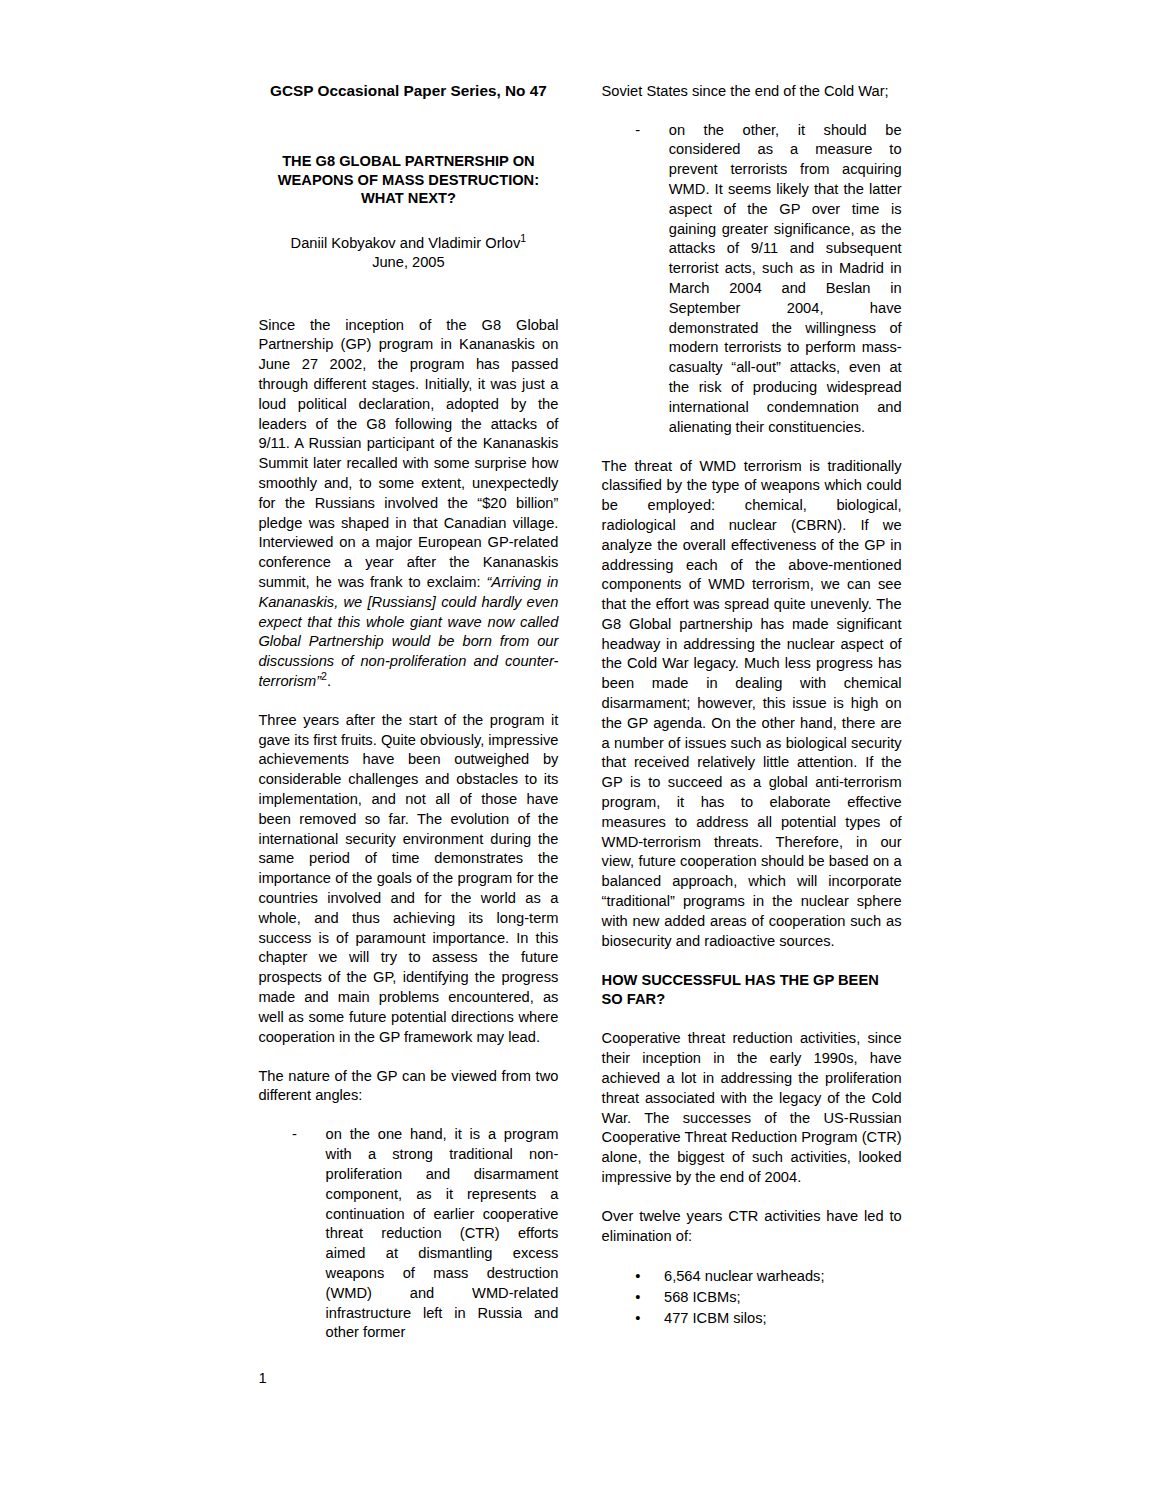GCSP Occasional Paper Series, No 47
The G8 Global Partnership on Weapons of Mass Destruction:
What Next?
Daniil Kobyakov and Vladimir Orlov1
June, 2005
Since the inception of the G8 Global Partnership (GP) program in Kananaskis on June 27 2002, the program has passed through different stages. Initially, it was just a loud political declaration, adopted by the leaders of the G8 following the attacks of 9/11. A Russian participant of the Kananaskis Summit later recalled with some surprise how smoothly and, to some extent, unexpectedly for the Russians involved the “$20 billion” pledge was shaped in that Canadian village. Interviewed on a major European GP-related conference a year after the Kananaskis summit, he was frank to exclaim: “Arriving in Kananaskis, we [Russians] could hardly even expect that this whole giant wave now called Global Partnership would be born from our discussions of non-proliferation and counter-terrorism”2.
Three years after the start of the program it gave its first fruits. Quite obviously, impressive achievements have been outweighed by considerable challenges and obstacles to its implementation, and not all of those have been removed so far. The evolution of the international security environment during the same period of time demonstrates the importance of the goals of the program for the countries involved and for the world as a whole, and thus achieving its long-term success is of paramount importance. In this chapter we will try to assess the future prospects of the GP, identifying the progress made and main problems encountered, as well as some future potential directions where cooperation in the GP framework may lead.
The nature of the GP can be viewed from two different angles:
on the one hand, it is a program with a strong traditional non-proliferation and disarmament component, as it represents a continuation of earlier cooperative threat reduction (CTR) efforts aimed at dismantling excess weapons of mass destruction (WMD) and WMD-related infrastructure left in Russia and other former
Soviet States since the end of the Cold War;
on the other, it should be considered as a measure to prevent terrorists from acquiring WMD. It seems likely that the latter aspect of the GP over time is gaining greater significance, as the attacks of 9/11 and subsequent terrorist acts, such as in Madrid in March 2004 and Beslan in September 2004, have demonstrated the willingness of modern terrorists to perform mass-casualty “all-out” attacks, even at the risk of producing widespread international condemnation and alienating their constituencies.
The threat of WMD terrorism is traditionally classified by the type of weapons which could be employed: chemical, biological, radiological and nuclear (CBRN). If we analyze the overall effectiveness of the GP in addressing each of the above-mentioned components of WMD terrorism, we can see that the effort was spread quite unevenly. The G8 Global partnership has made significant headway in addressing the nuclear aspect of the Cold War legacy. Much less progress has been made in dealing with chemical disarmament; however, this issue is high on the GP agenda. On the other hand, there are a number of issues such as biological security that received relatively little attention. If the GP is to succeed as a global anti-terrorism program, it has to elaborate effective measures to address all potential types of WMD-terrorism threats. Therefore, in our view, future cooperation should be based on a balanced approach, which will incorporate “traditional” programs in the nuclear sphere with new added areas of cooperation such as biosecurity and radioactive sources.
How successful has the GP been so far?
Cooperative threat reduction activities, since their inception in the early 1990s, have achieved a lot in addressing the proliferation threat associated with the legacy of the Cold War. The successes of the US-Russian Cooperative Threat Reduction Program (CTR) alone, the biggest of such activities, looked impressive by the end of 2004.
Over twelve years CTR activities have led to elimination of:
6,564 nuclear warheads;
568 ICBMs;
477 ICBM silos;
1